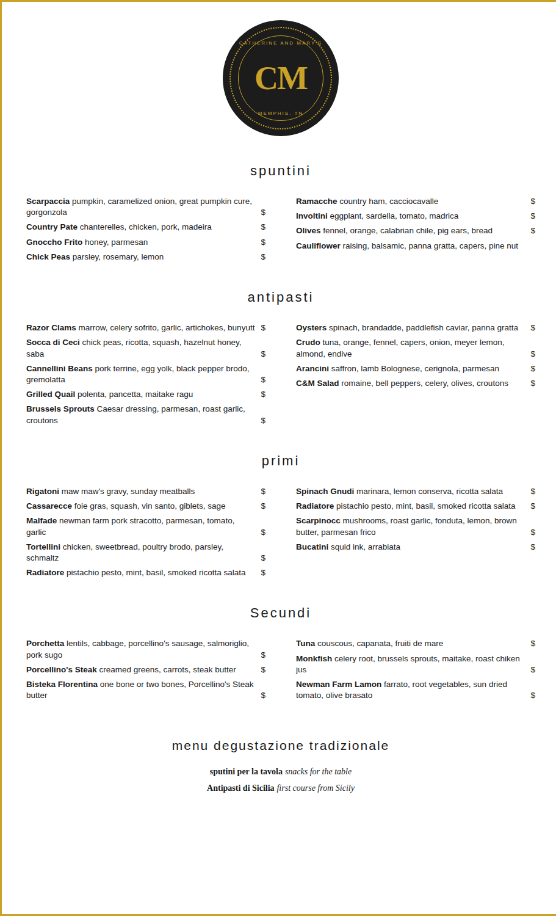Catherine and Mary's
CM
Memphis, TN
spuntini
Scarpaccia pumpkin, caramelized onion, great pumpkin cure, gorgonzola
$
Country Pate chanterelles, chicken, pork, madeira
$
Gnoccho Frito honey, parmesan
$
Chick Peas parsley, rosemary, lemon
$
Ramacche country ham, cacciocavalle
$
Involtini eggplant, sardella, tomato, madrica
$
Olives fennel, orange, calabrian chile, pig ears, bread
$
Cauliflower raising, balsamic, panna gratta, capers, pine nut
antipasti
Razor Clams marrow, celery sofrito, garlic, artichokes, bunyutt
$
Socca di Ceci chick peas, ricotta, squash, hazelnut honey, saba
$
Cannellini Beans pork terrine, egg yolk, black pepper brodo, gremolatta
$
Grilled Quail polenta, pancetta, maitake ragu
$
Brussels Sprouts Caesar dressing, parmesan, roast garlic, croutons
$
Oysters spinach, brandadde, paddlefish caviar, panna gratta
$
Crudo tuna, orange, fennel, capers, onion, meyer lemon, almond, endive
$
Arancini saffron, lamb Bolognese, cerignola, parmesan
$
C&M Salad romaine, bell peppers, celery, olives, croutons
$
primi
Rigatoni maw maw's gravy, sunday meatballs
$
Cassarecce foie gras, squash, vin santo, giblets, sage
$
Malfade newman farm pork stracotto, parmesan, tomato, garlic
$
Tortellini chicken, sweetbread, poultry brodo, parsley, schmaltz
$
Radiatore pistachio pesto, mint, basil, smoked ricotta salata
$
Spinach Gnudi marinara, lemon conserva, ricotta salata
$
Radiatore pistachio pesto, mint, basil, smoked ricotta salata
$
Scarpinocc mushrooms, roast garlic, fonduta, lemon, brown butter, parmesan frico
$
Bucatini squid ink, arrabiata
$
Secundi
Porchetta lentils, cabbage, porcellino's sausage, salmoriglio, pork sugo
$
Porcellino's Steak creamed greens, carrots, steak butter
$
Bisteka Florentina one bone or two bones, Porcellino's Steak butter
$
Tuna couscous, capanata, fruiti de mare
$
Monkfish celery root, brussels sprouts, maitake, roast chiken jus
$
Newman Farm Lamon farrato, root vegetables, sun dried tomato, olive brasato
$
menu degustazione tradizionale
sputini per la tavola snacks for the table
Antipasti di Sicilia first course from Sicily